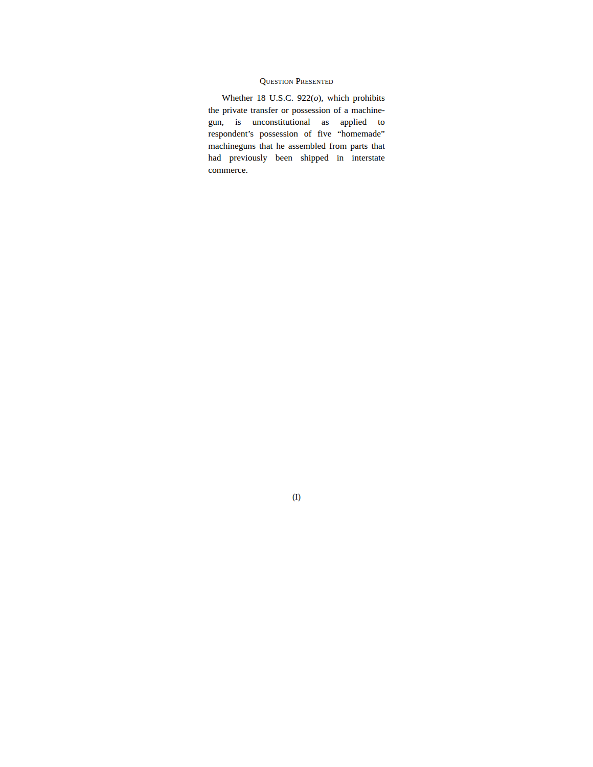Question Presented
Whether 18 U.S.C. 922(o), which prohibits the private transfer or possession of a machinegun, is unconstitutional as applied to respondent’s possession of five “homemade” machineguns that he assembled from parts that had previously been shipped in interstate commerce.
(I)